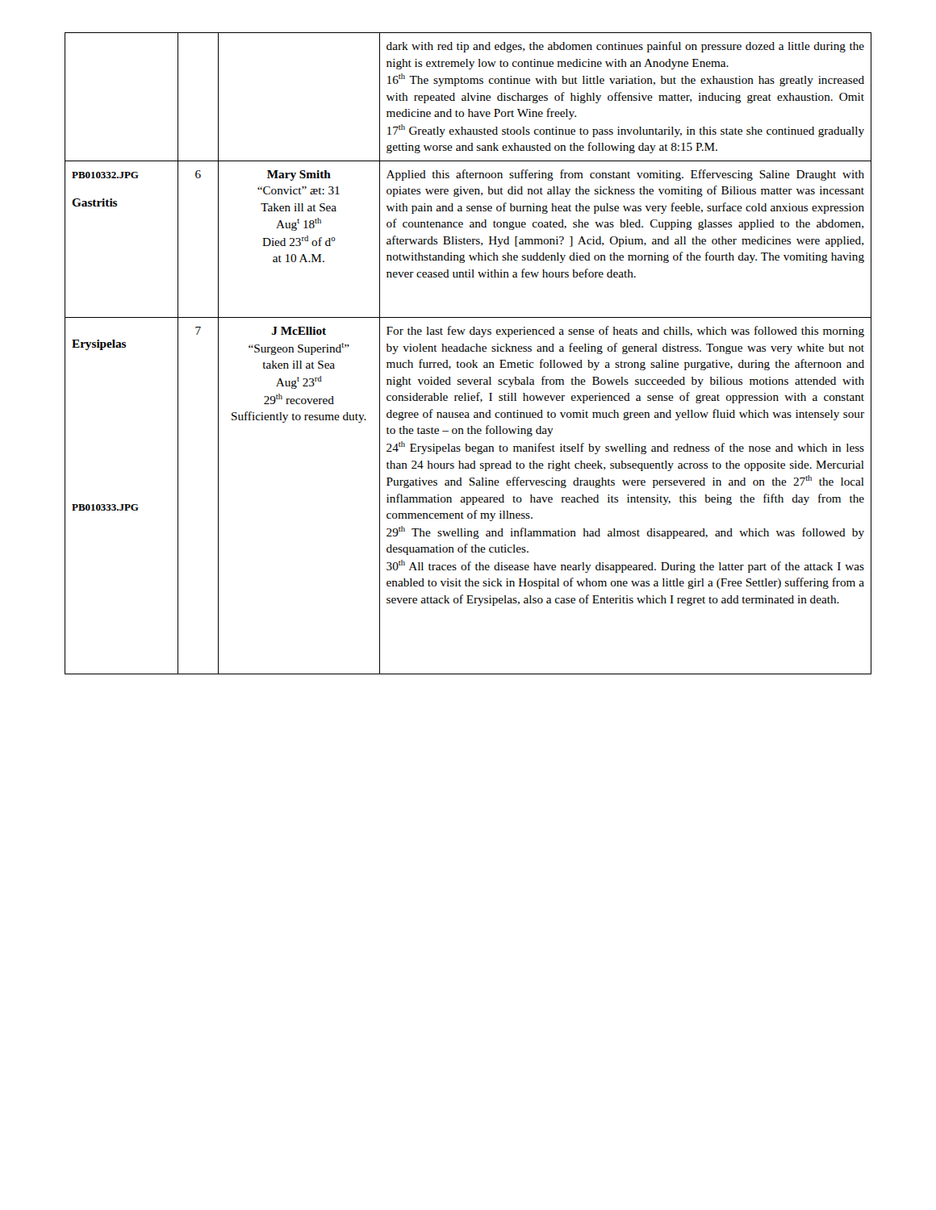| | | | dark with red tip and edges, the abdomen continues painful on pressure dozed a little during the night is extremely low to continue medicine with an Anodyne Enema. 16 th The symptoms continue with but little variation, but the exhaustion has greatly increased with repeated alvine discharges of highly offensive matter, inducing great exhaustion. Omit medicine and to have Port Wine freely. 17 th Greatly exhausted stools continue to pass involuntarily, in this state she continued gradually getting worse and sank exhausted on the following day at 8:15 P.M. |
| PB010332.JPG Gastritis | 6 | Mary Smith “Convict” æt: 31 Taken ill at Sea Aug t 18 th Died 23 rd of d o at 10 A.M. | Applied this afternoon suffering from constant vomiting. Effervescing Saline Draught with opiates were given, but did not allay the sickness the vomiting of Bilious matter was incessant with pain and a sense of burning heat the pulse was very feeble, surface cold anxious expression of countenance and tongue coated, she was bled. Cupping glasses applied to the abdomen, afterwards Blisters, Hyd [ammoni? ] Acid, Opium, and all the other medicines were applied, notwithstanding which she suddenly died on the morning of the fourth day. The vomiting having never ceased until within a few hours before death. |
| Erysipelas PB010333.JPG | 7 | J McElliot “Surgeon Superind t ” taken ill at Sea Aug t 23 rd 29 th recovered Sufficiently to resume duty. | For the last few days experienced a sense of heats and chills, which was followed this morning by violent headache sickness and a feeling of general distress. Tongue was very white but not much furred, took an Emetic followed by a strong saline purgative, during the afternoon and night voided several scybala from the Bowels succeeded by bilious motions attended with considerable relief, I still however experienced a sense of great oppression with a constant degree of nausea and continued to vomit much green and yellow fluid which was intensely sour to the taste – on the following day 24 th Erysipelas began to manifest itself by swelling and redness of the nose and which in less than 24 hours had spread to the right cheek, subsequently across to the opposite side. Mercurial Purgatives and Saline effervescing draughts were persevered in and on the 27 th the local inflammation appeared to have reached its intensity, this being the fifth day from the commencement of my illness. 29 th The swelling and inflammation had almost disappeared, and which was followed by desquamation of the cuticles. 30 th All traces of the disease have nearly disappeared. During the latter part of the attack I was enabled to visit the sick in Hospital of whom one was a little girl a (Free Settler) suffering from a severe attack of Erysipelas, also a case of Enteritis which I regret to add terminated in death. |